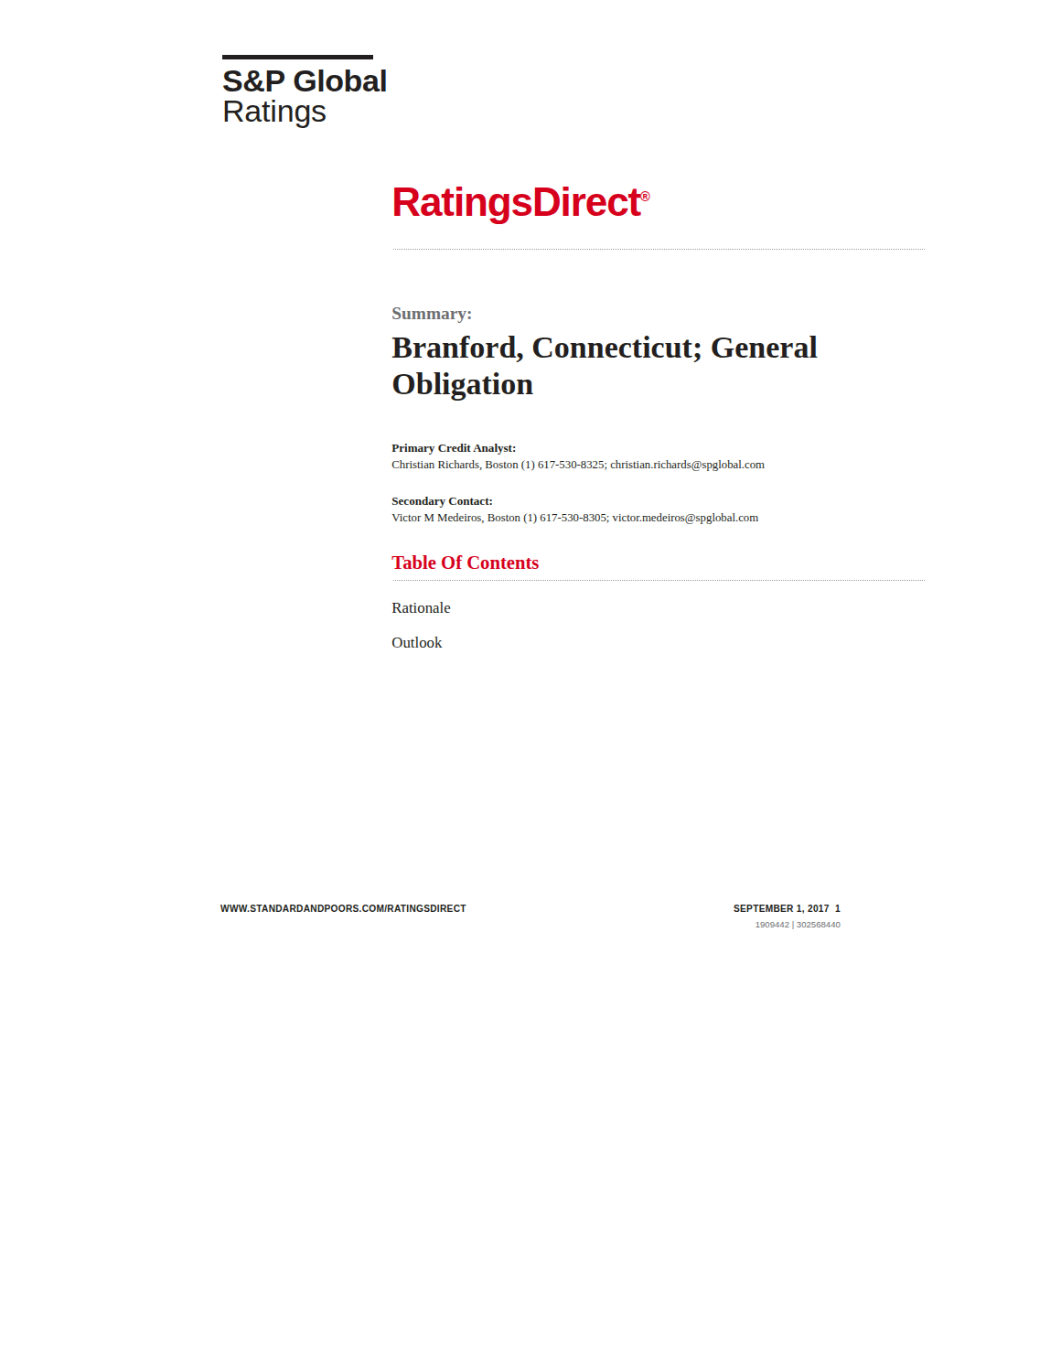S&P Global
Ratings
RatingsDirect®
Summary:
Branford, Connecticut; General Obligation
Primary Credit Analyst:
Christian Richards, Boston (1) 617-530-8325; christian.richards@spglobal.com
Secondary Contact:
Victor M Medeiros, Boston (1) 617-530-8305; victor.medeiros@spglobal.com
Table Of Contents
Rationale
Outlook
WWW.STANDARDANDPOORS.COM/RATINGSDIRECT SEPTEMBER 1, 2017 1
1909442 | 302568440